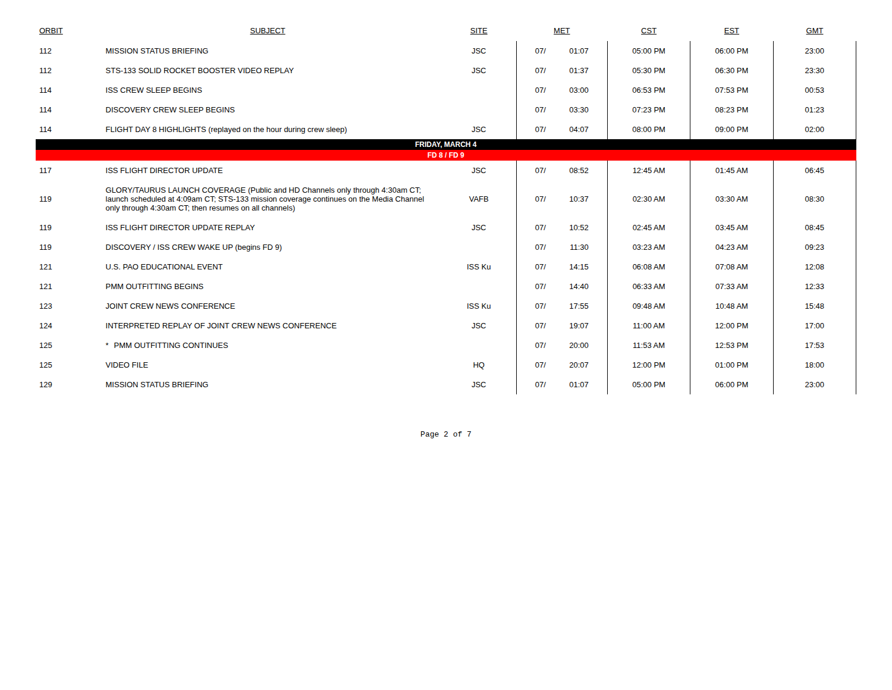| ORBIT | SUBJECT | SITE | MET | CST | EST | GMT |
| --- | --- | --- | --- | --- | --- | --- |
| 112 | MISSION STATUS BRIEFING | JSC | 07/ 01:07 | 05:00 PM | 06:00 PM | 23:00 |
| 112 | STS-133 SOLID ROCKET BOOSTER VIDEO REPLAY | JSC | 07/ 01:37 | 05:30 PM | 06:30 PM | 23:30 |
| 114 | ISS CREW SLEEP BEGINS | | 07/ 03:00 | 06:53 PM | 07:53 PM | 00:53 |
| 114 | DISCOVERY CREW SLEEP BEGINS | | 07/ 03:30 | 07:23 PM | 08:23 PM | 01:23 |
| 114 | FLIGHT DAY 8 HIGHLIGHTS (replayed on the hour during crew sleep) | JSC | 07/ 04:07 | 08:00 PM | 09:00 PM | 02:00 |
| FRIDAY, MARCH 4 |
| FD 8 / FD 9 |
| 117 | ISS FLIGHT DIRECTOR UPDATE | JSC | 07/ 08:52 | 12:45 AM | 01:45 AM | 06:45 |
| 119 | GLORY/TAURUS LAUNCH COVERAGE (Public and HD Channels only through 4:30am CT; launch scheduled at 4:09am CT; STS-133 mission coverage continues on the Media Channel only through 4:30am CT; then resumes on all channels) | VAFB | 07/ 10:37 | 02:30 AM | 03:30 AM | 08:30 |
| 119 | ISS FLIGHT DIRECTOR UPDATE REPLAY | JSC | 07/ 10:52 | 02:45 AM | 03:45 AM | 08:45 |
| 119 | DISCOVERY / ISS CREW WAKE UP (begins FD 9) | | 07/ 11:30 | 03:23 AM | 04:23 AM | 09:23 |
| 121 | U.S. PAO EDUCATIONAL EVENT | ISS Ku | 07/ 14:15 | 06:08 AM | 07:08 AM | 12:08 |
| 121 | PMM OUTFITTING BEGINS | | 07/ 14:40 | 06:33 AM | 07:33 AM | 12:33 |
| 123 | JOINT CREW NEWS CONFERENCE | ISS Ku | 07/ 17:55 | 09:48 AM | 10:48 AM | 15:48 |
| 124 | INTERPRETED REPLAY OF JOINT CREW NEWS CONFERENCE | JSC | 07/ 19:07 | 11:00 AM | 12:00 PM | 17:00 |
| 125 | * PMM OUTFITTING CONTINUES | | 07/ 20:00 | 11:53 AM | 12:53 PM | 17:53 |
| 125 | VIDEO FILE | HQ | 07/ 20:07 | 12:00 PM | 01:00 PM | 18:00 |
| 129 | MISSION STATUS BRIEFING | JSC | 07/ 01:07 | 05:00 PM | 06:00 PM | 23:00 |
Page 2 of 7